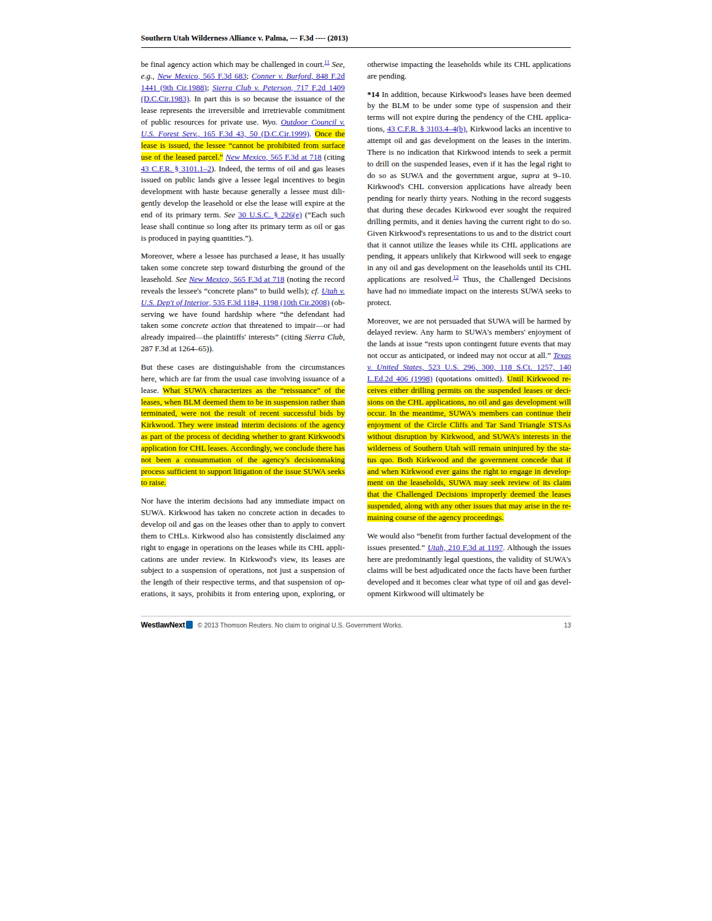Southern Utah Wilderness Alliance v. Palma, --- F.3d ---- (2013)
be final agency action which may be challenged in court.11 See, e.g., New Mexico, 565 F.3d 683; Conner v. Burford, 848 F.2d 1441 (9th Cir.1988); Sierra Club v. Peterson, 717 F.2d 1409 (D.C.Cir.1983). In part this is so because the issuance of the lease represents the irreversible and irretrievable commitment of public resources for private use. Wyo. Outdoor Council v. U.S. Forest Serv., 165 F.3d 43, 50 (D.C.Cir.1999). Once the lease is issued, the lessee “cannot be prohibited from surface use of the leased parcel.” New Mexico, 565 F.3d at 718 (citing 43 C.F.R. § 3101.1–2). Indeed, the terms of oil and gas leases issued on public lands give a lessee legal incentives to begin development with haste because generally a lessee must diligently develop the leasehold or else the lease will expire at the end of its primary term. See 30 U.S.C. § 226(e) (“Each such lease shall continue so long after its primary term as oil or gas is produced in paying quantities.”).
Moreover, where a lessee has purchased a lease, it has usually taken some concrete step toward disturbing the ground of the leasehold. See New Mexico, 565 F.3d at 718 (noting the record reveals the lessee's “concrete plans” to build wells); cf. Utah v. U.S. Dep't of Interior, 535 F.3d 1184, 1198 (10th Cir.2008) (observing we have found hardship where “the defendant had taken some concrete action that threatened to impair—or had already impaired—the plaintiffs' interests” (citing Sierra Club, 287 F.3d at 1264–65)).
But these cases are distinguishable from the circumstances here, which are far from the usual case involving issuance of a lease. What SUWA characterizes as the “reissuance” of the leases, when BLM deemed them to be in suspension rather than terminated, were not the result of recent successful bids by Kirkwood. They were instead interim decisions of the agency as part of the process of deciding whether to grant Kirkwood's application for CHL leases. Accordingly, we conclude there has not been a consummation of the agency's decisionmaking process sufficient to support litigation of the issue SUWA seeks to raise.
Nor have the interim decisions had any immediate impact on SUWA. Kirkwood has taken no concrete action in decades to develop oil and gas on the leases other than to apply to convert them to CHLs. Kirkwood also has consistently disclaimed any right to engage in operations on the leases while its CHL applications are under review. In Kirkwood's view, its leases are subject to a suspension of operations, not just a suspension of the length of their respective terms, and that suspension of operations, it says, prohibits it from entering upon, exploring, or otherwise impacting the leaseholds while its CHL applications are pending.
*14 In addition, because Kirkwood's leases have been deemed by the BLM to be under some type of suspension and their terms will not expire during the pendency of the CHL applications, 43 C.F.R. § 3103.4–4(b), Kirkwood lacks an incentive to attempt oil and gas development on the leases in the interim. There is no indication that Kirkwood intends to seek a permit to drill on the suspended leases, even if it has the legal right to do so as SUWA and the government argue, supra at 9–10. Kirkwood's CHL conversion applications have already been pending for nearly thirty years. Nothing in the record suggests that during these decades Kirkwood ever sought the required drilling permits, and it denies having the current right to do so. Given Kirkwood's representations to us and to the district court that it cannot utilize the leases while its CHL applications are pending, it appears unlikely that Kirkwood will seek to engage in any oil and gas development on the leaseholds until its CHL applications are resolved.12 Thus, the Challenged Decisions have had no immediate impact on the interests SUWA seeks to protect.
Moreover, we are not persuaded that SUWA will be harmed by delayed review. Any harm to SUWA's members' enjoyment of the lands at issue “rests upon contingent future events that may not occur as anticipated, or indeed may not occur at all.” Texas v. United States, 523 U.S. 296, 300, 118 S.Ct. 1257, 140 L.Ed.2d 406 (1998) (quotations omitted). Until Kirkwood receives either drilling permits on the suspended leases or decisions on the CHL applications, no oil and gas development will occur. In the meantime, SUWA's members can continue their enjoyment of the Circle Cliffs and Tar Sand Triangle STSAs without disruption by Kirkwood, and SUWA's interests in the wilderness of Southern Utah will remain uninjured by the status quo. Both Kirkwood and the government concede that if and when Kirkwood ever gains the right to engage in development on the leaseholds, SUWA may seek review of its claim that the Challenged Decisions improperly deemed the leases suspended, along with any other issues that may arise in the remaining course of the agency proceedings.
We would also “benefit from further factual development of the issues presented.” Utah, 210 F.3d at 1197. Although the issues here are predominantly legal questions, the validity of SUWA's claims will be best adjudicated once the facts have been further developed and it becomes clear what type of oil and gas development Kirkwood will ultimately be
WestlawNext © 2013 Thomson Reuters. No claim to original U.S. Government Works. 13